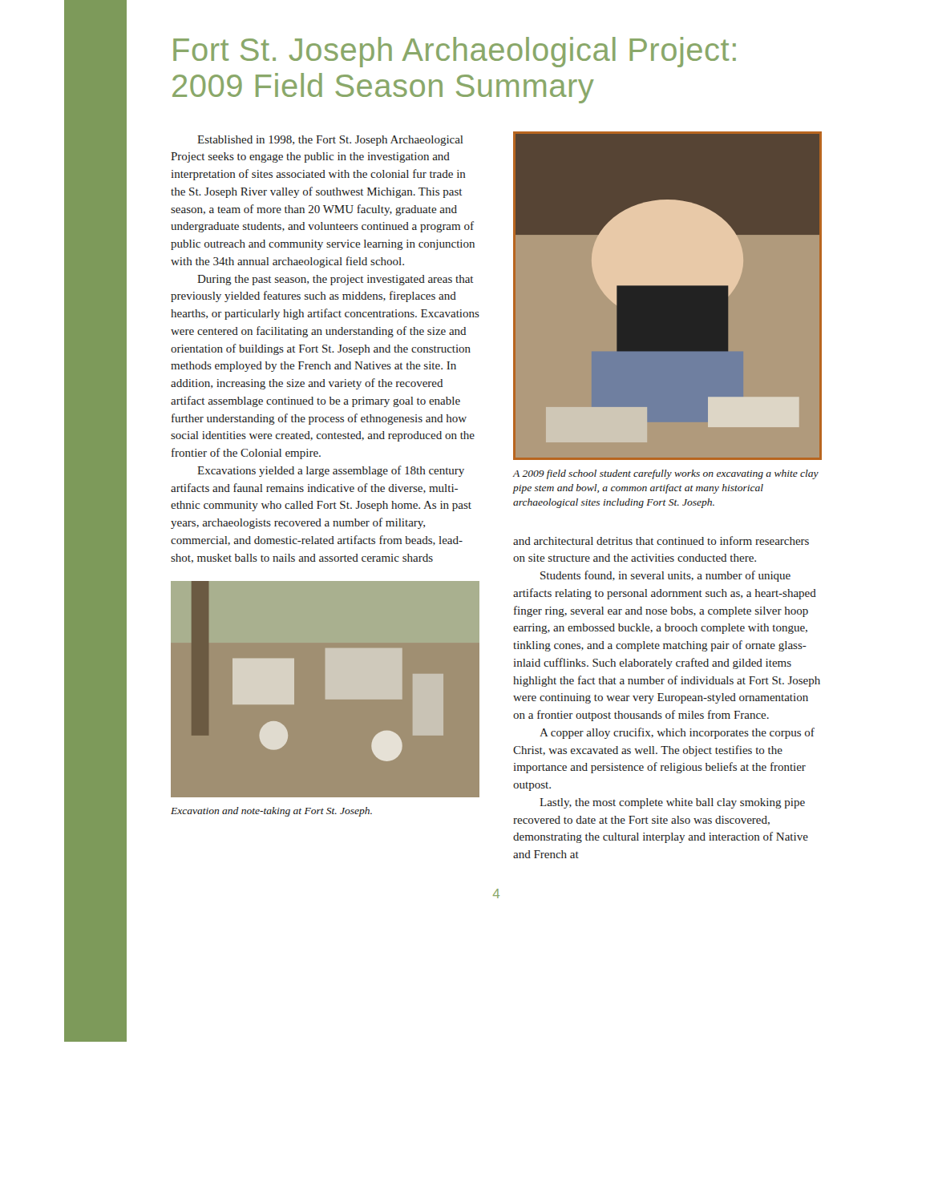Fort St. Joseph Archaeological Project:
2009 Field Season Summary
Established in 1998, the Fort St. Joseph Archaeological Project seeks to engage the public in the investigation and interpretation of sites associated with the colonial fur trade in the St. Joseph River valley of southwest Michigan. This past season, a team of more than 20 WMU faculty, graduate and undergraduate students, and volunteers continued a program of public outreach and community service learning in conjunction with the 34th annual archaeological field school.
During the past season, the project investigated areas that previously yielded features such as middens, fireplaces and hearths, or particularly high artifact concentrations. Excavations were centered on facilitating an understanding of the size and orientation of buildings at Fort St. Joseph and the construction methods employed by the French and Natives at the site. In addition, increasing the size and variety of the recovered artifact assemblage continued to be a primary goal to enable further understanding of the process of ethnogenesis and how social identities were created, contested, and reproduced on the frontier of the Colonial empire.
Excavations yielded a large assemblage of 18th century artifacts and faunal remains indicative of the diverse, multi-ethnic community who called Fort St. Joseph home. As in past years, archaeologists recovered a number of military, commercial, and domestic-related artifacts from beads, lead-shot, musket balls to nails and assorted ceramic shards
Excavation and note-taking at Fort St. Joseph.
A 2009 field school student carefully works on excavating a white clay pipe stem and bowl, a common artifact at many historical archaeological sites including Fort St. Joseph.
and architectural detritus that continued to inform researchers on site structure and the activities conducted there.
Students found, in several units, a number of unique artifacts relating to personal adornment such as, a heart-shaped finger ring, several ear and nose bobs, a complete silver hoop earring, an embossed buckle, a brooch complete with tongue, tinkling cones, and a complete matching pair of ornate glass-inlaid cufflinks. Such elaborately crafted and gilded items highlight the fact that a number of individuals at Fort St. Joseph were continuing to wear very European-styled ornamentation on a frontier outpost thousands of miles from France.
A copper alloy crucifix, which incorporates the corpus of Christ, was excavated as well. The object testifies to the importance and persistence of religious beliefs at the frontier outpost.
Lastly, the most complete white ball clay smoking pipe recovered to date at the Fort site also was discovered, demonstrating the cultural interplay and interaction of Native and French at
4